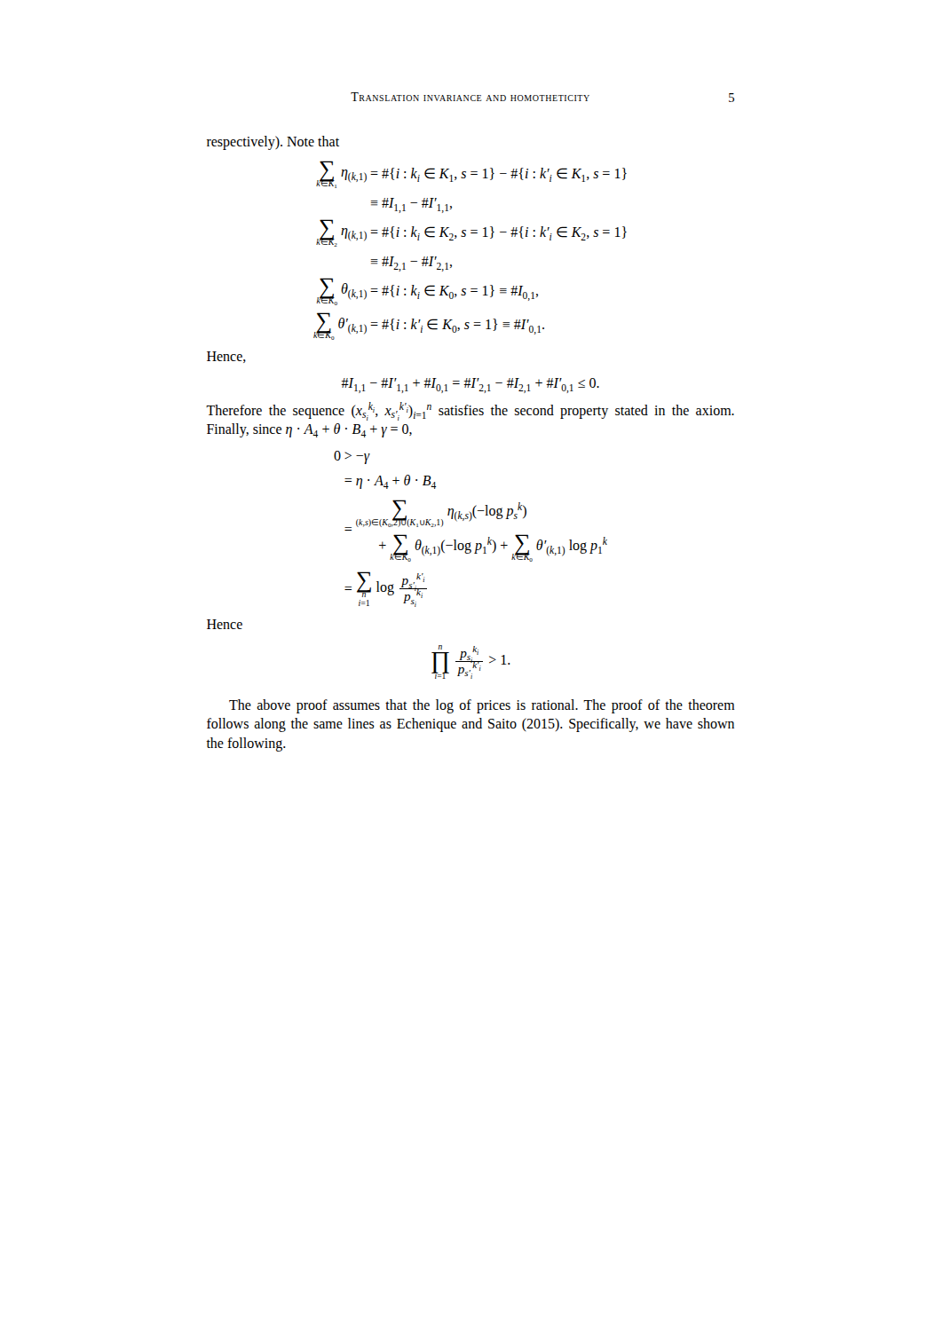Translation invariance and homotheticity 5
respectively). Note that
| ∑ k ∈ K 1 η ( k ,1) | = | # { i : k i ∈ K 1 , s = 1 } − # { i : k′ i ∈ K 1 , s = 1 } |
| | ≡ | # I 1,1 − # I′ 1,1 , |
| ∑ k ∈ K 2 η ( k ,1) | = | # { i : k i ∈ K 2 , s = 1 } − # { i : k′ i ∈ K 2 , s = 1 } |
| | ≡ | # I 2,1 − # I′ 2,1 , |
| ∑ k ∈ K 0 θ ( k ,1) | = | # { i : k i ∈ K 0 , s = 1 } ≡ # I 0,1 , |
| ∑ k ∈ K 0 θ′ ( k ,1) | = | # { i : k′ i ∈ K 0 , s = 1 } ≡ # I′ 0,1 . |
Hence,
#I1,1 − #I′1,1 + #I0,1 = #I′2,1 − #I2,1 + #I′0,1 ≤ 0.
Therefore the sequence (xsiki, xs′ik′i)i=1n satisfies the second property stated in the axiom. Finally, since η · A4 + θ · B4 + γ = 0,
| 0 | > | − γ |
| | = | η · A 4 + θ · B 4 |
| | = | ∑ ( k , s )∈( K 0 ,2)∪( K 1 ∪ K 2 ,1) η ( k , s ) (− log p s k ) + ∑ k ∈ K 0 θ ( k ,1) (− log p 1 k ) + ∑ k ∈ K 0 θ′ ( k ,1) log p 1 k |
| | = | ∑ n i =1 log p s′ i k′ i p s i k i |
Hence
n∏i=1 psiki ps′ik′i > 1.
The above proof assumes that the log of prices is rational. The proof of the theorem follows along the same lines as Echenique and Saito (2015). Specifically, we have shown the following.